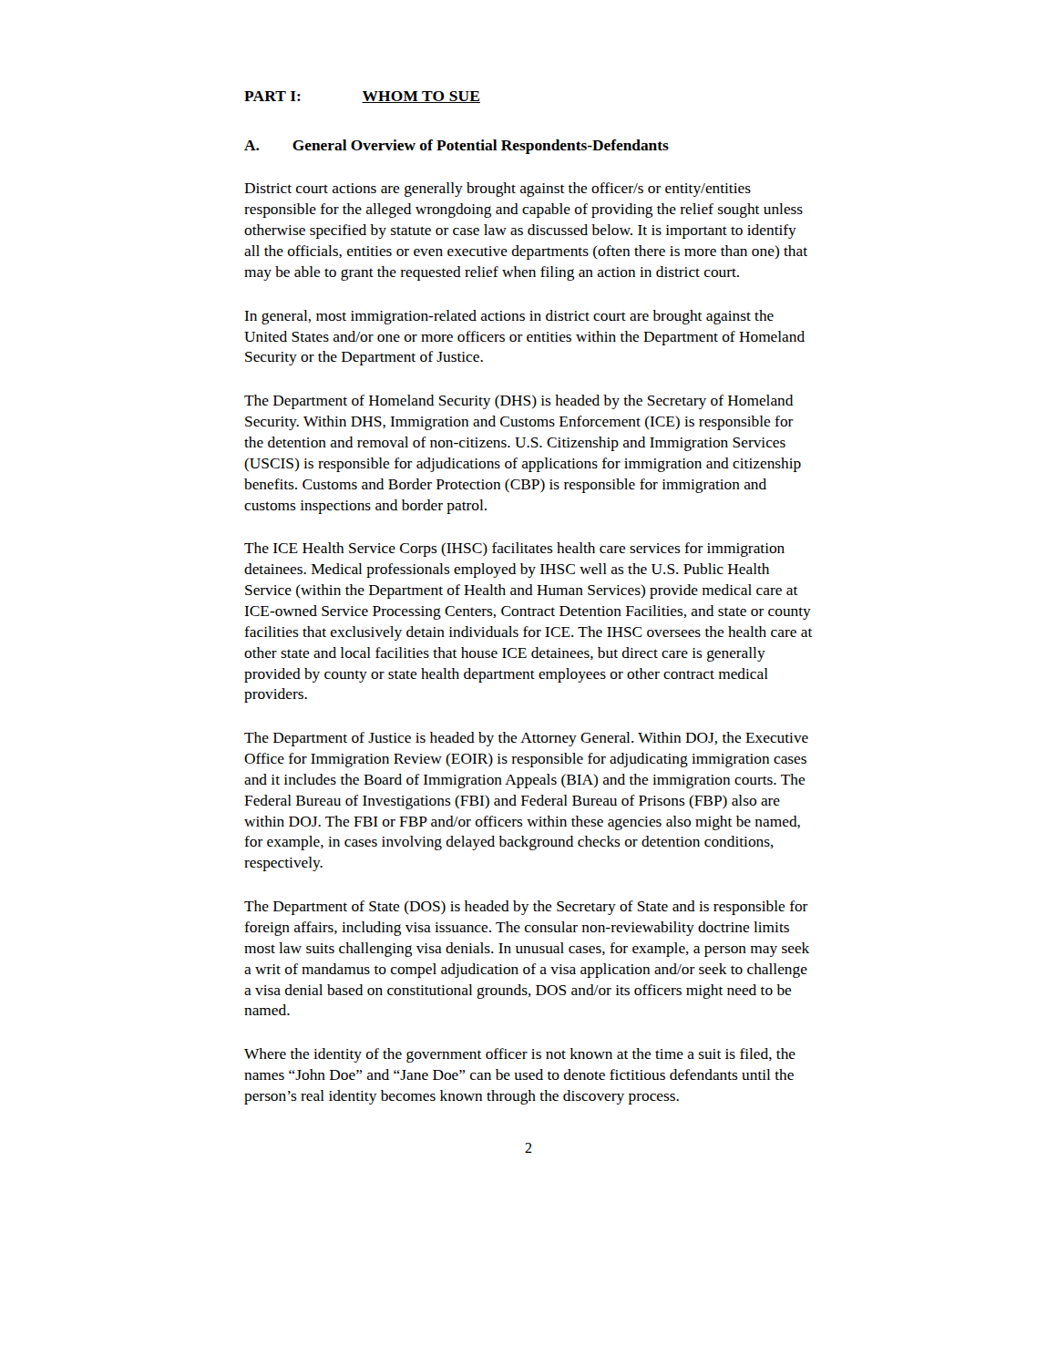PART I: WHOM TO SUE
A. General Overview of Potential Respondents-Defendants
District court actions are generally brought against the officer/s or entity/entities responsible for the alleged wrongdoing and capable of providing the relief sought unless otherwise specified by statute or case law as discussed below. It is important to identify all the officials, entities or even executive departments (often there is more than one) that may be able to grant the requested relief when filing an action in district court.
In general, most immigration-related actions in district court are brought against the United States and/or one or more officers or entities within the Department of Homeland Security or the Department of Justice.
The Department of Homeland Security (DHS) is headed by the Secretary of Homeland Security. Within DHS, Immigration and Customs Enforcement (ICE) is responsible for the detention and removal of non-citizens. U.S. Citizenship and Immigration Services (USCIS) is responsible for adjudications of applications for immigration and citizenship benefits. Customs and Border Protection (CBP) is responsible for immigration and customs inspections and border patrol.
The ICE Health Service Corps (IHSC) facilitates health care services for immigration detainees. Medical professionals employed by IHSC well as the U.S. Public Health Service (within the Department of Health and Human Services) provide medical care at ICE-owned Service Processing Centers, Contract Detention Facilities, and state or county facilities that exclusively detain individuals for ICE. The IHSC oversees the health care at other state and local facilities that house ICE detainees, but direct care is generally provided by county or state health department employees or other contract medical providers.
The Department of Justice is headed by the Attorney General. Within DOJ, the Executive Office for Immigration Review (EOIR) is responsible for adjudicating immigration cases and it includes the Board of Immigration Appeals (BIA) and the immigration courts. The Federal Bureau of Investigations (FBI) and Federal Bureau of Prisons (FBP) also are within DOJ. The FBI or FBP and/or officers within these agencies also might be named, for example, in cases involving delayed background checks or detention conditions, respectively.
The Department of State (DOS) is headed by the Secretary of State and is responsible for foreign affairs, including visa issuance. The consular non-reviewability doctrine limits most law suits challenging visa denials. In unusual cases, for example, a person may seek a writ of mandamus to compel adjudication of a visa application and/or seek to challenge a visa denial based on constitutional grounds, DOS and/or its officers might need to be named.
Where the identity of the government officer is not known at the time a suit is filed, the names “John Doe” and “Jane Doe” can be used to denote fictitious defendants until the person’s real identity becomes known through the discovery process.
2